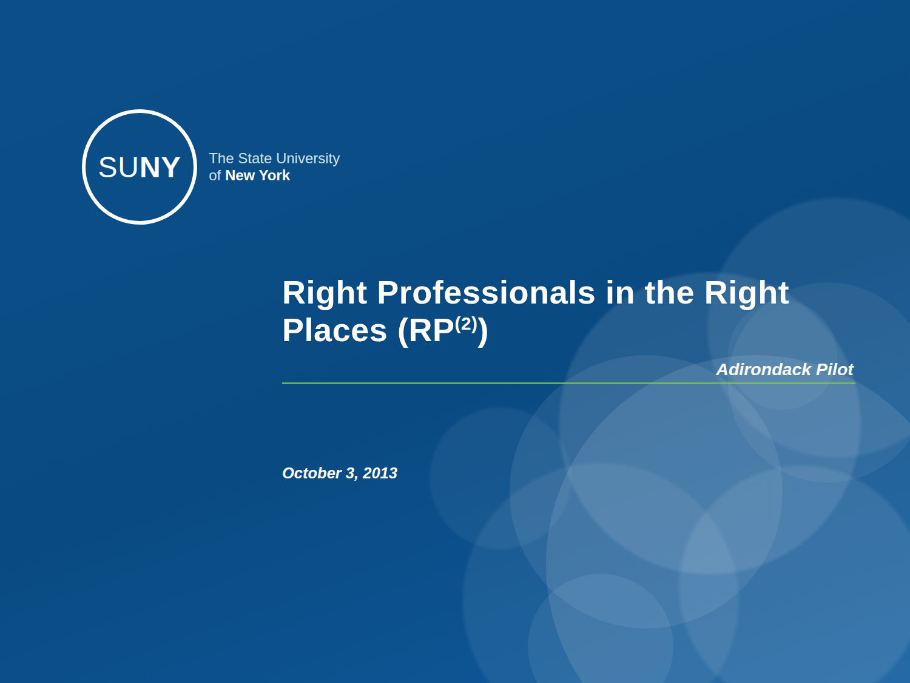SUNY
The State University
of New York
Right Professionals in the Right Places (RP(2))
Adirondack Pilot
October 3, 2013